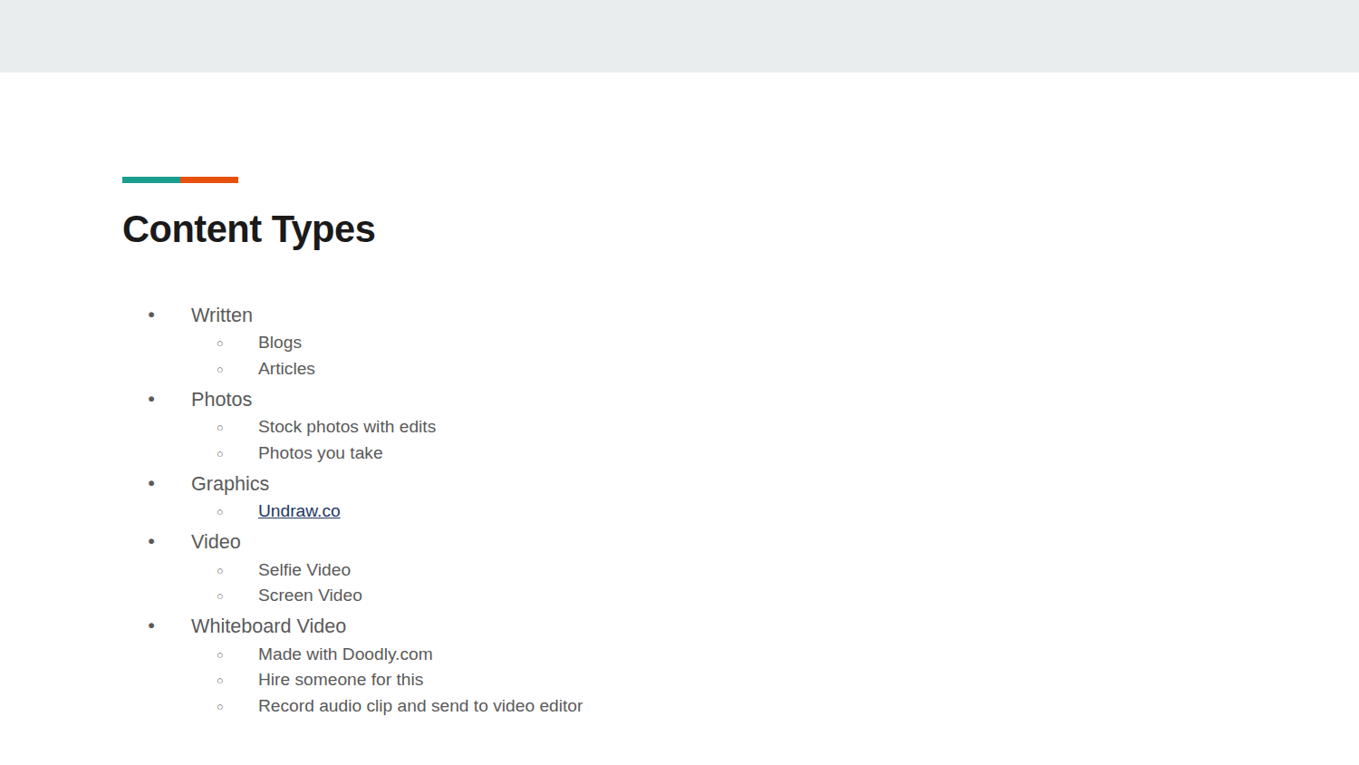Content Types
Written
Blogs
Articles
Photos
Stock photos with edits
Photos you take
Graphics
Undraw.co
Video
Selfie Video
Screen Video
Whiteboard Video
Made with Doodly.com
Hire someone for this
Record audio clip and send to video editor